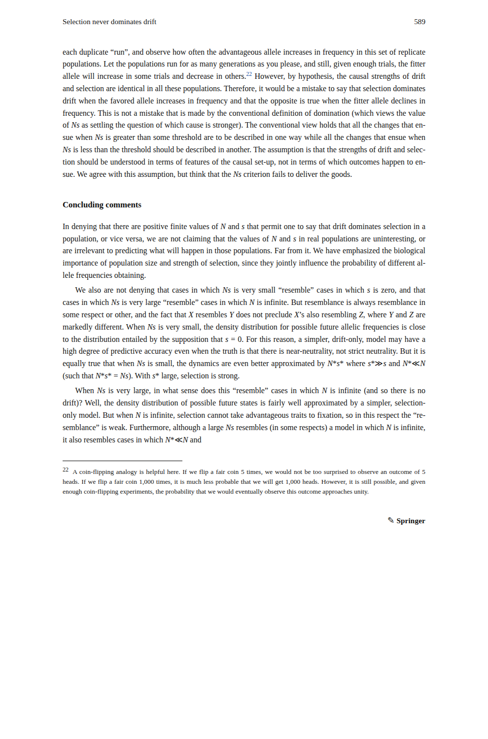Selection never dominates drift 589
each duplicate “run”, and observe how often the advantageous allele increases in frequency in this set of replicate populations. Let the populations run for as many generations as you please, and still, given enough trials, the fitter allele will increase in some trials and decrease in others.22 However, by hypothesis, the causal strengths of drift and selection are identical in all these populations. Therefore, it would be a mistake to say that selection dominates drift when the favored allele increases in frequency and that the opposite is true when the fitter allele declines in frequency. This is not a mistake that is made by the conventional definition of domination (which views the value of Ns as settling the question of which cause is stronger). The conventional view holds that all the changes that ensue when Ns is greater than some threshold are to be described in one way while all the changes that ensue when Ns is less than the threshold should be described in another. The assumption is that the strengths of drift and selection should be understood in terms of features of the causal set-up, not in terms of which outcomes happen to ensue. We agree with this assumption, but think that the Ns criterion fails to deliver the goods.
Concluding comments
In denying that there are positive finite values of N and s that permit one to say that drift dominates selection in a population, or vice versa, we are not claiming that the values of N and s in real populations are uninteresting, or are irrelevant to predicting what will happen in those populations. Far from it. We have emphasized the biological importance of population size and strength of selection, since they jointly influence the probability of different allele frequencies obtaining.
We also are not denying that cases in which Ns is very small “resemble” cases in which s is zero, and that cases in which Ns is very large “resemble” cases in which N is infinite. But resemblance is always resemblance in some respect or other, and the fact that X resembles Y does not preclude X’s also resembling Z, where Y and Z are markedly different. When Ns is very small, the density distribution for possible future allelic frequencies is close to the distribution entailed by the supposition that s = 0. For this reason, a simpler, drift-only, model may have a high degree of predictive accuracy even when the truth is that there is near-neutrality, not strict neutrality. But it is equally true that when Ns is small, the dynamics are even better approximated by N*s* where s*≫s and N*≪N (such that N*s* = Ns). With s* large, selection is strong.
When Ns is very large, in what sense does this “resemble” cases in which N is infinite (and so there is no drift)? Well, the density distribution of possible future states is fairly well approximated by a simpler, selection-only model. But when N is infinite, selection cannot take advantageous traits to fixation, so in this respect the “resemblance” is weak. Furthermore, although a large Ns resembles (in some respects) a model in which N is infinite, it also resembles cases in which N*≪N and
22 A coin-flipping analogy is helpful here. If we flip a fair coin 5 times, we would not be too surprised to observe an outcome of 5 heads. If we flip a fair coin 1,000 times, it is much less probable that we will get 1,000 heads. However, it is still possible, and given enough coin-flipping experiments, the probability that we would eventually observe this outcome approaches unity.
✎Springer